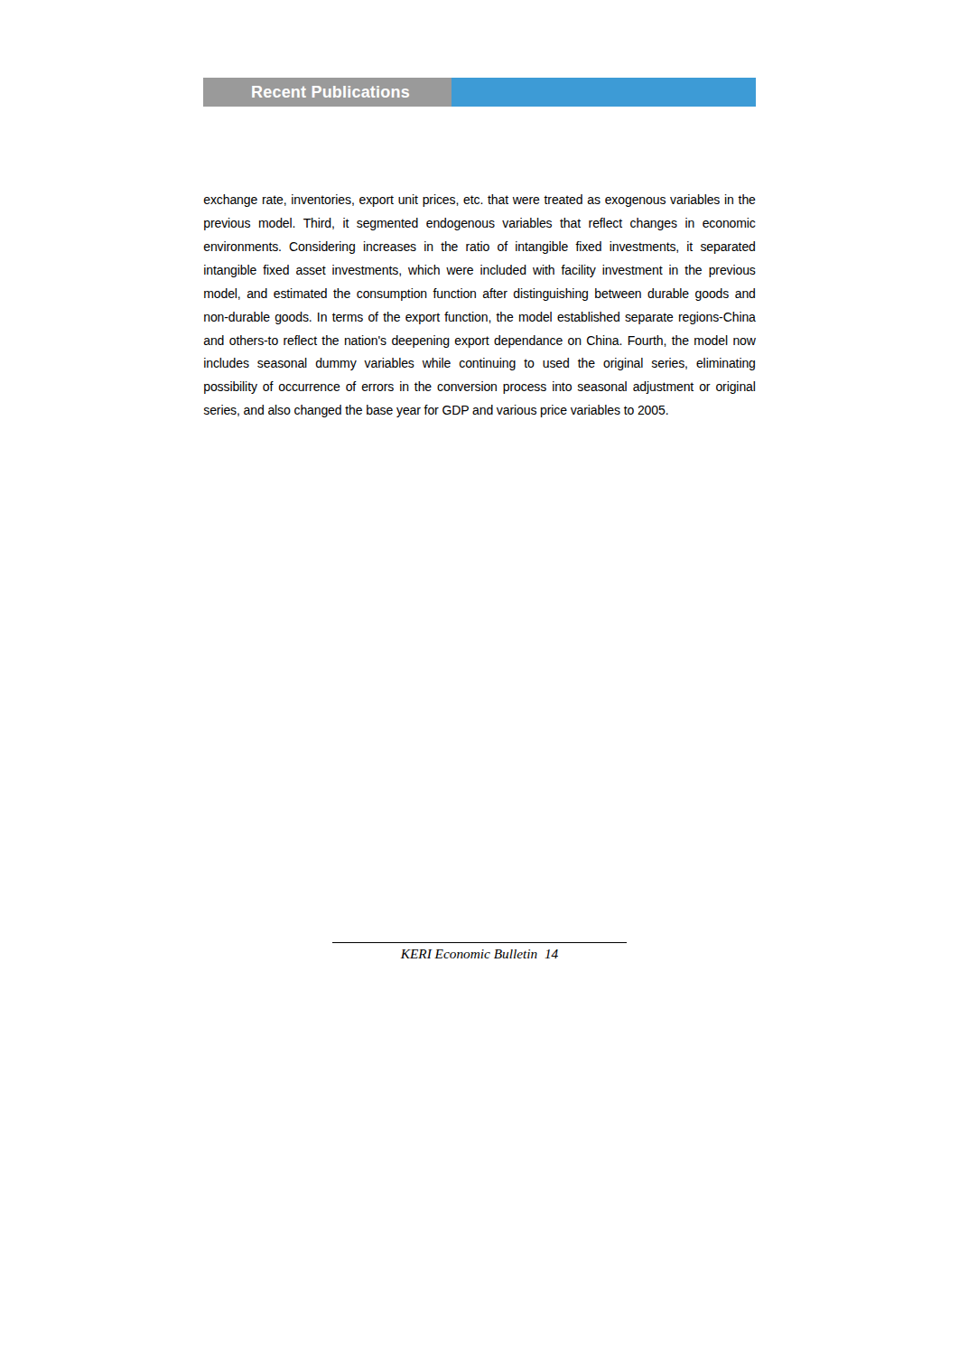Recent Publications
exchange rate, inventories, export unit prices, etc. that were treated as exogenous variables in the previous model. Third, it segmented endogenous variables that reflect changes in economic environments. Considering increases in the ratio of intangible fixed investments, it separated intangible fixed asset investments, which were included with facility investment in the previous model, and estimated the consumption function after distinguishing between durable goods and non-durable goods. In terms of the export function, the model established separate regions-China and others-to reflect the nation's deepening export dependance on China. Fourth, the model now includes seasonal dummy variables while continuing to used the original series, eliminating possibility of occurrence of errors in the conversion process into seasonal adjustment or original series, and also changed the base year for GDP and various price variables to 2005.
KERI Economic Bulletin 14